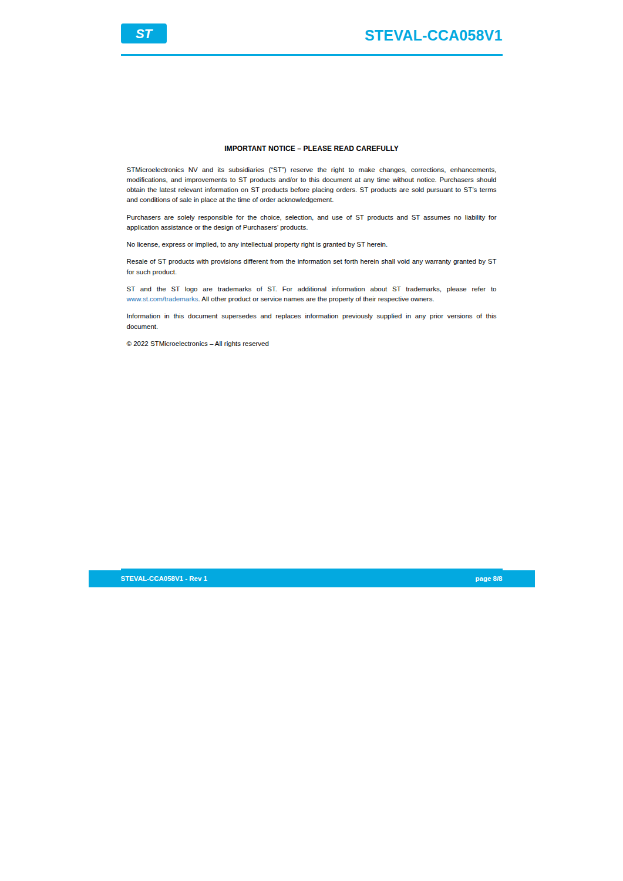ST
STEVAL-CCA058V1
IMPORTANT NOTICE – PLEASE READ CAREFULLY
STMicroelectronics NV and its subsidiaries (“ST”) reserve the right to make changes, corrections, enhancements, modifications, and improvements to ST products and/or to this document at any time without notice. Purchasers should obtain the latest relevant information on ST products before placing orders. ST products are sold pursuant to ST’s terms and conditions of sale in place at the time of order acknowledgement.
Purchasers are solely responsible for the choice, selection, and use of ST products and ST assumes no liability for application assistance or the design of Purchasers’ products.
No license, express or implied, to any intellectual property right is granted by ST herein.
Resale of ST products with provisions different from the information set forth herein shall void any warranty granted by ST for such product.
ST and the ST logo are trademarks of ST. For additional information about ST trademarks, please refer to www.st.com/trademarks. All other product or service names are the property of their respective owners.
Information in this document supersedes and replaces information previously supplied in any prior versions of this document.
© 2022 STMicroelectronics – All rights reserved
STEVAL-CCA058V1 - Rev 1 page 8/8